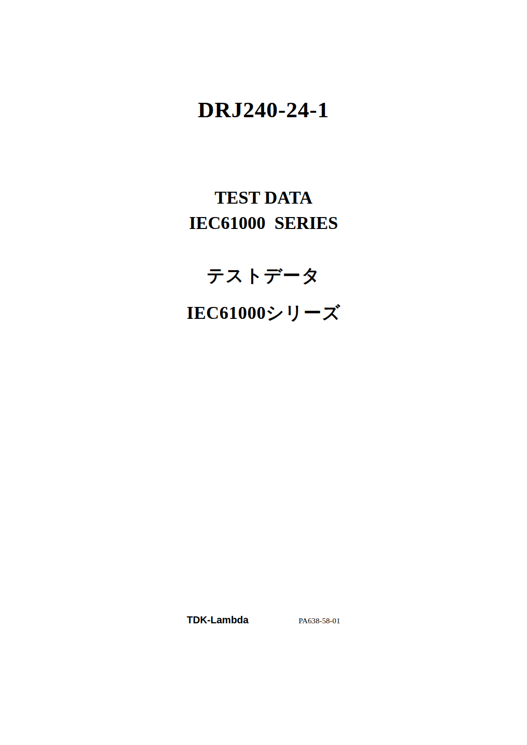DRJ240-24-1
TEST DATA IEC61000 SERIES
テストデータ IEC61000シリーズ
TDK-Lambda PA638-58-01